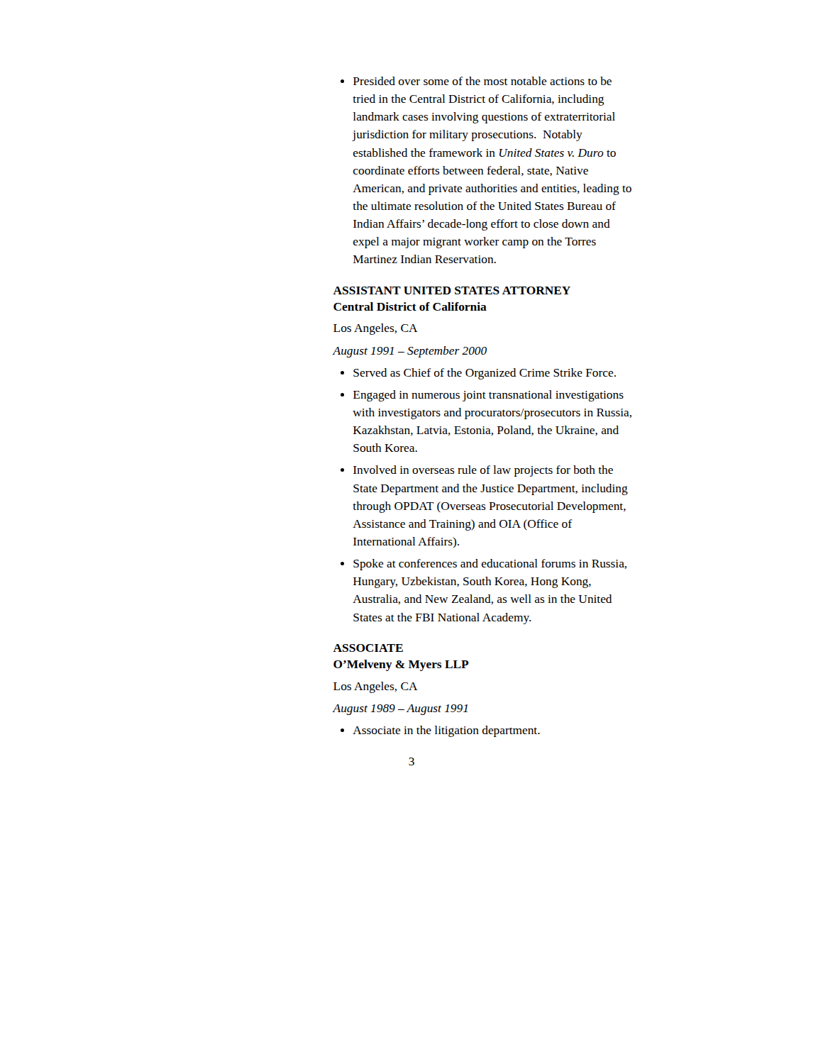Presided over some of the most notable actions to be tried in the Central District of California, including landmark cases involving questions of extraterritorial jurisdiction for military prosecutions. Notably established the framework in United States v. Duro to coordinate efforts between federal, state, Native American, and private authorities and entities, leading to the ultimate resolution of the United States Bureau of Indian Affairs’ decade-long effort to close down and expel a major migrant worker camp on the Torres Martinez Indian Reservation.
ASSISTANT UNITED STATES ATTORNEYCentral District of California
Los Angeles, CA
August 1991 – September 2000
Served as Chief of the Organized Crime Strike Force.
Engaged in numerous joint transnational investigations with investigators and procurators/prosecutors in Russia, Kazakhstan, Latvia, Estonia, Poland, the Ukraine, and South Korea.
Involved in overseas rule of law projects for both the State Department and the Justice Department, including through OPDAT (Overseas Prosecutorial Development, Assistance and Training) and OIA (Office of International Affairs).
Spoke at conferences and educational forums in Russia, Hungary, Uzbekistan, South Korea, Hong Kong, Australia, and New Zealand, as well as in the United States at the FBI National Academy.
ASSOCIATEO’Melveny & Myers LLP
Los Angeles, CA
August 1989 – August 1991
Associate in the litigation department.
3